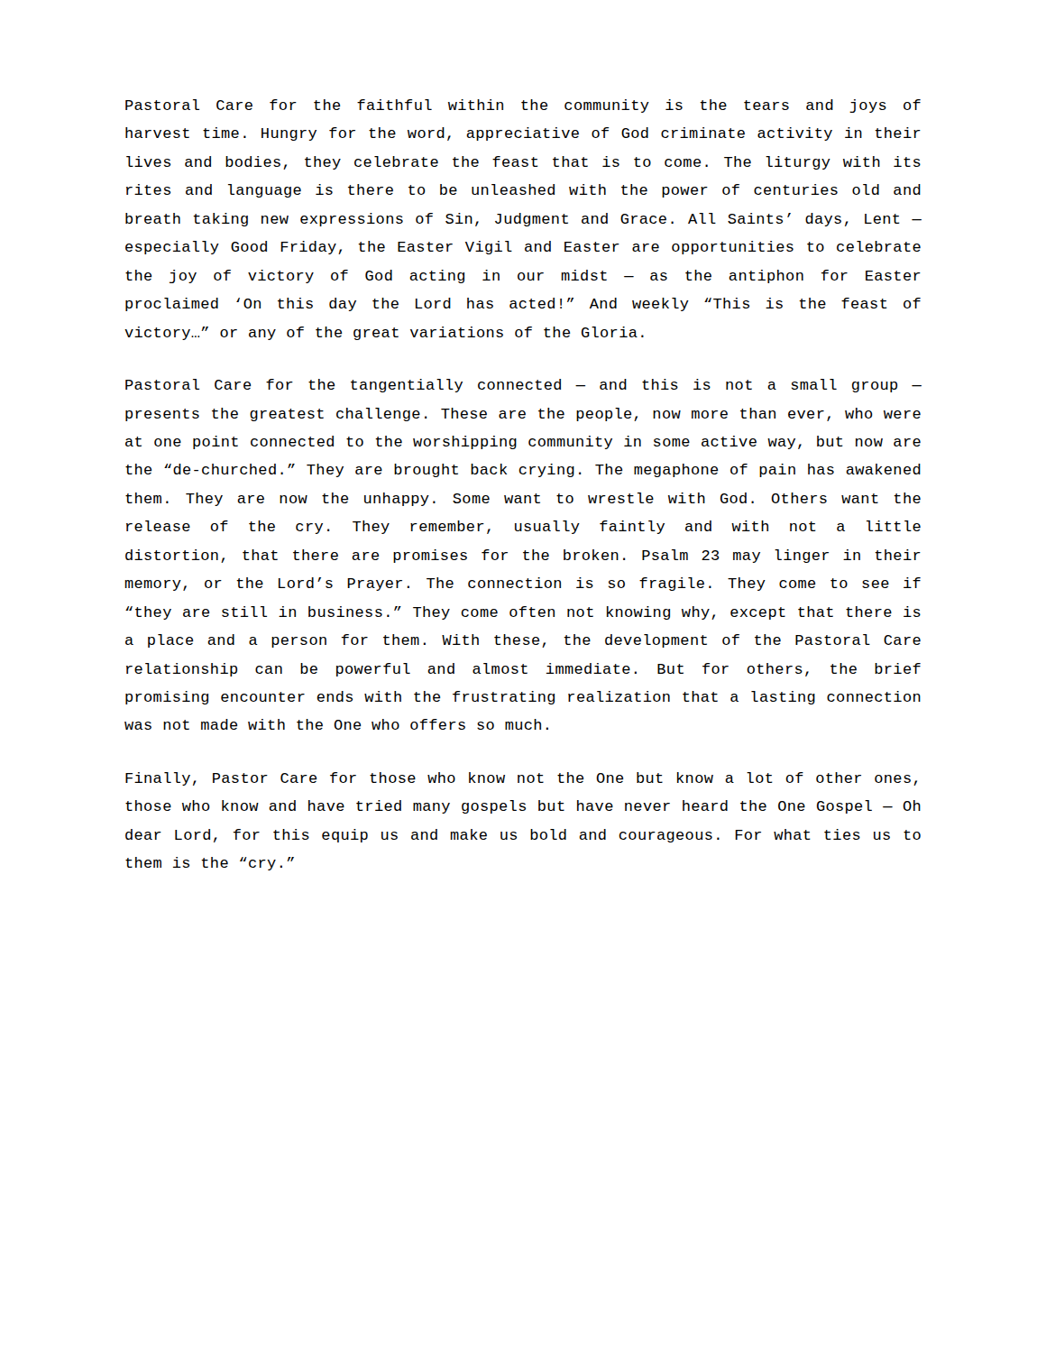Pastoral Care for the faithful within the community is the tears and joys of harvest time. Hungry for the word, appreciative of God criminate activity in their lives and bodies, they celebrate the feast that is to come. The liturgy with its rites and language is there to be unleashed with the power of centuries old and breath taking new expressions of Sin, Judgment and Grace. All Saints’ days, Lent — especially Good Friday, the Easter Vigil and Easter are opportunities to celebrate the joy of victory of God acting in our midst — as the antiphon for Easter proclaimed ‘On this day the Lord has acted!” And weekly “This is the feast of victory…” or any of the great variations of the Gloria.
Pastoral Care for the tangentially connected — and this is not a small group — presents the greatest challenge. These are the people, now more than ever, who were at one point connected to the worshipping community in some active way, but now are the “de-churched.” They are brought back crying. The megaphone of pain has awakened them. They are now the unhappy. Some want to wrestle with God. Others want the release of the cry. They remember, usually faintly and with not a little distortion, that there are promises for the broken. Psalm 23 may linger in their memory, or the Lord’s Prayer. The connection is so fragile. They come to see if “they are still in business.” They come often not knowing why, except that there is a place and a person for them. With these, the development of the Pastoral Care relationship can be powerful and almost immediate. But for others, the brief promising encounter ends with the frustrating realization that a lasting connection was not made with the One who offers so much.
Finally, Pastor Care for those who know not the One but know a lot of other ones, those who know and have tried many gospels but have never heard the One Gospel — Oh dear Lord, for this equip us and make us bold and courageous. For what ties us to them is the “cry.”